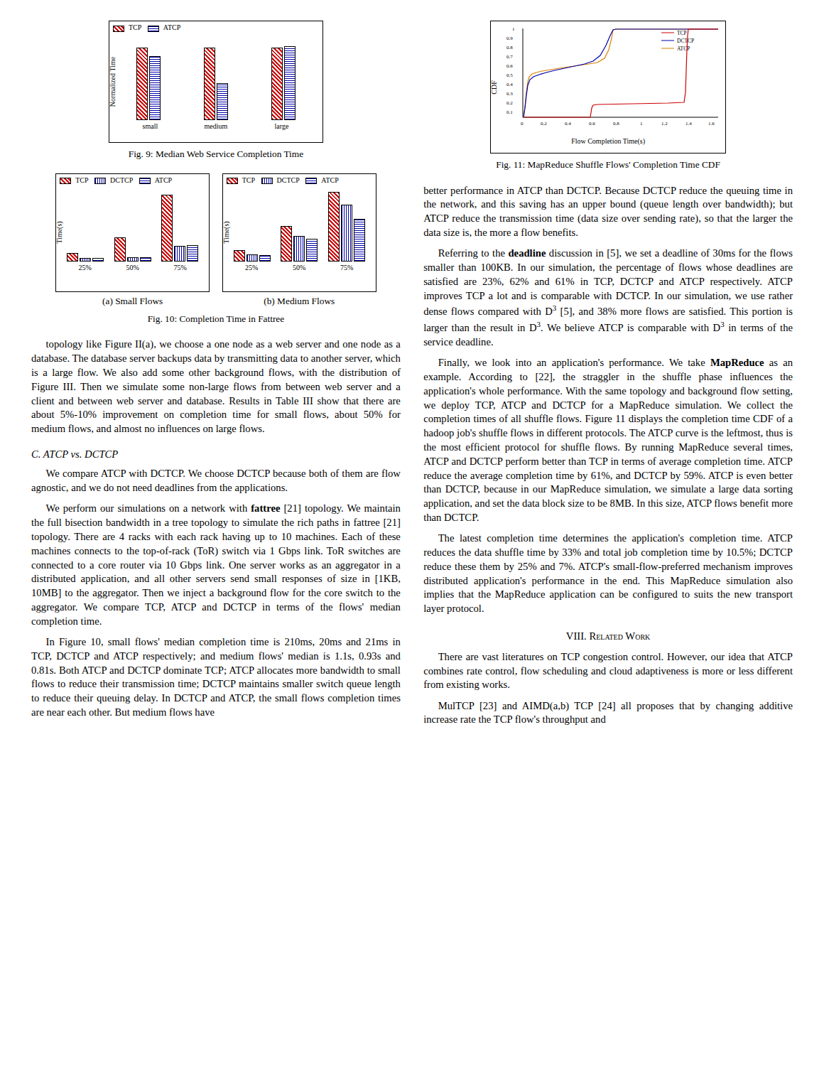Normalized Time
TCP ATCP
small medium large
Fig. 9: Median Web Service Completion Time
Time(s)
TCP DCTCP ATCP
25% 50% 75%
(a) Small Flows
Time(s)
TCP DCTCP ATCP
25% 50% 75%
(b) Medium Flows
Fig. 10: Completion Time in Fattree
topology like Figure II(a), we choose a one node as a web server and one node as a database. The database server backups data by transmitting data to another server, which is a large flow. We also add some other background flows, with the distribution of Figure III. Then we simulate some non-large flows from between web server and a client and between web server and database. Results in Table III show that there are about 5%-10% improvement on completion time for small flows, about 50% for medium flows, and almost no influences on large flows.
C. ATCP vs. DCTCP
We compare ATCP with DCTCP. We choose DCTCP because both of them are flow agnostic, and we do not need deadlines from the applications.
We perform our simulations on a network with fattree [21] topology. We maintain the full bisection bandwidth in a tree topology to simulate the rich paths in fattree [21] topology. There are 4 racks with each rack having up to 10 machines. Each of these machines connects to the top-of-rack (ToR) switch via 1 Gbps link. ToR switches are connected to a core router via 10 Gbps link. One server works as an aggregator in a distributed application, and all other servers send small responses of size in [1KB, 10MB] to the aggregator. Then we inject a background flow for the core switch to the aggregator. We compare TCP, ATCP and DCTCP in terms of the flows' median completion time.
In Figure 10, small flows' median completion time is 210ms, 20ms and 21ms in TCP, DCTCP and ATCP respectively; and medium flows' median is 1.1s, 0.93s and 0.81s. Both ATCP and DCTCP dominate TCP; ATCP allocates more bandwidth to small flows to reduce their transmission time; DCTCP maintains smaller switch queue length to reduce their queuing delay. In DCTCP and ATCP, the small flows completion times are near each other. But medium flows have
CDF
1 0.9 0.8 0.7 0.6 0.5 0.4 0.3 0.2 0.1 0 0.2 0.4 0.6 0.8 1 1.2 1.4 1.6 TCP DCTCP ATCP
Flow Completion Time(s)
Fig. 11: MapReduce Shuffle Flows' Completion Time CDF
better performance in ATCP than DCTCP. Because DCTCP reduce the queuing time in the network, and this saving has an upper bound (queue length over bandwidth); but ATCP reduce the transmission time (data size over sending rate), so that the larger the data size is, the more a flow benefits.
Referring to the deadline discussion in [5], we set a deadline of 30ms for the flows smaller than 100KB. In our simulation, the percentage of flows whose deadlines are satisfied are 23%, 62% and 61% in TCP, DCTCP and ATCP respectively. ATCP improves TCP a lot and is comparable with DCTCP. In our simulation, we use rather dense flows compared with D3 [5], and 38% more flows are satisfied. This portion is larger than the result in D3. We believe ATCP is comparable with D3 in terms of the service deadline.
Finally, we look into an application's performance. We take MapReduce as an example. According to [22], the straggler in the shuffle phase influences the application's whole performance. With the same topology and background flow setting, we deploy TCP, ATCP and DCTCP for a MapReduce simulation. We collect the completion times of all shuffle flows. Figure 11 displays the completion time CDF of a hadoop job's shuffle flows in different protocols. The ATCP curve is the leftmost, thus is the most efficient protocol for shuffle flows. By running MapReduce several times, ATCP and DCTCP perform better than TCP in terms of average completion time. ATCP reduce the average completion time by 61%, and DCTCP by 59%. ATCP is even better than DCTCP, because in our MapReduce simulation, we simulate a large data sorting application, and set the data block size to be 8MB. In this size, ATCP flows benefit more than DCTCP.
The latest completion time determines the application's completion time. ATCP reduces the data shuffle time by 33% and total job completion time by 10.5%; DCTCP reduce these them by 25% and 7%. ATCP's small-flow-preferred mechanism improves distributed application's performance in the end. This MapReduce simulation also implies that the MapReduce application can be configured to suits the new transport layer protocol.
VIII. Related Work
There are vast literatures on TCP congestion control. However, our idea that ATCP combines rate control, flow scheduling and cloud adaptiveness is more or less different from existing works.
MulTCP [23] and AIMD(a,b) TCP [24] all proposes that by changing additive increase rate the TCP flow's throughput and